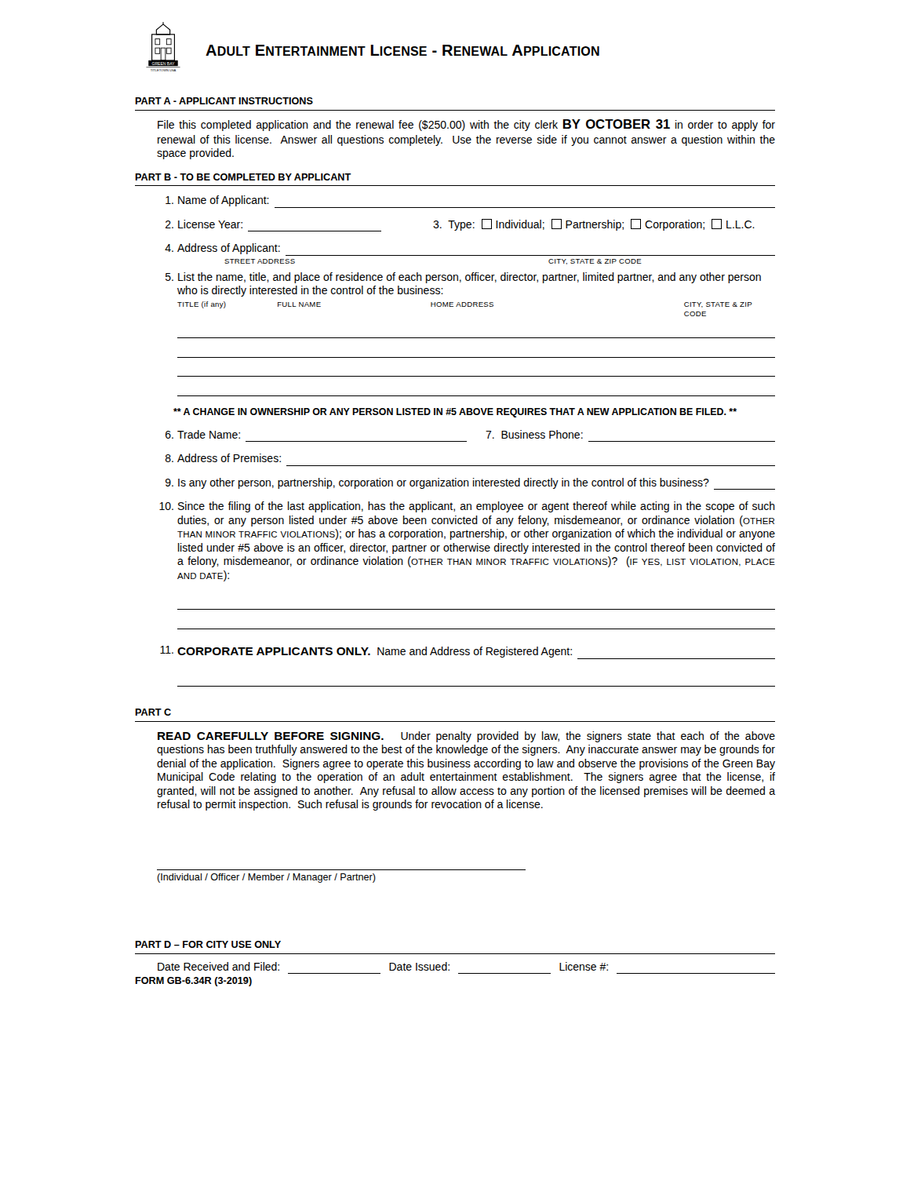GREEN BAY TITLETOWN USA
ADULT ENTERTAINMENT LICENSE - RENEWAL APPLICATION
PART A - APPLICANT INSTRUCTIONS
File this completed application and the renewal fee ($250.00) with the city clerk BY OCTOBER 31 in order to apply for renewal of this license. Answer all questions completely. Use the reverse side if you cannot answer a question within the space provided.
PART B - TO BE COMPLETED BY APPLICANT
Name of Applicant:
License Year: 3. Type: Individual; Partnership; Corporation; L.L.C.
Address of Applicant:
STREET ADDRESS CITY, STATE & ZIP CODE
List the name, title, and place of residence of each person, officer, director, partner, limited partner, and any other person who is directly interested in the control of the business:
TITLE (if any) FULL NAME HOME ADDRESS CITY, STATE & ZIP CODE
** A CHANGE IN OWNERSHIP OR ANY PERSON LISTED IN #5 ABOVE REQUIRES THAT A NEW APPLICATION BE FILED. **
Trade Name:
7. Business Phone:
Address of Premises:
Is any other person, partnership, corporation or organization interested directly in the control of this business?
Since the filing of the last application, has the applicant, an employee or agent thereof while acting in the scope of such duties, or any person listed under #5 above been convicted of any felony, misdemeanor, or ordinance violation (OTHER THAN MINOR TRAFFIC VIOLATIONS); or has a corporation, partnership, or other organization of which the individual or anyone listed under #5 above is an officer, director, partner or otherwise directly interested in the control thereof been convicted of a felony, misdemeanor, or ordinance violation (OTHER THAN MINOR TRAFFIC VIOLATIONS)? (IF YES, LIST VIOLATION, PLACE AND DATE):
CORPORATE APPLICANTS ONLY. Name and Address of Registered Agent:
PART C
READ CAREFULLY BEFORE SIGNING. Under penalty provided by law, the signers state that each of the above questions has been truthfully answered to the best of the knowledge of the signers. Any inaccurate answer may be grounds for denial of the application. Signers agree to operate this business according to law and observe the provisions of the Green Bay Municipal Code relating to the operation of an adult entertainment establishment. The signers agree that the license, if granted, will not be assigned to another. Any refusal to allow access to any portion of the licensed premises will be deemed a refusal to permit inspection. Such refusal is grounds for revocation of a license.
(Individual / Officer / Member / Manager / Partner)
PART D – FOR CITY USE ONLY
Date Received and Filed: Date Issued: License #:
FORM GB-6.34R (3-2019)